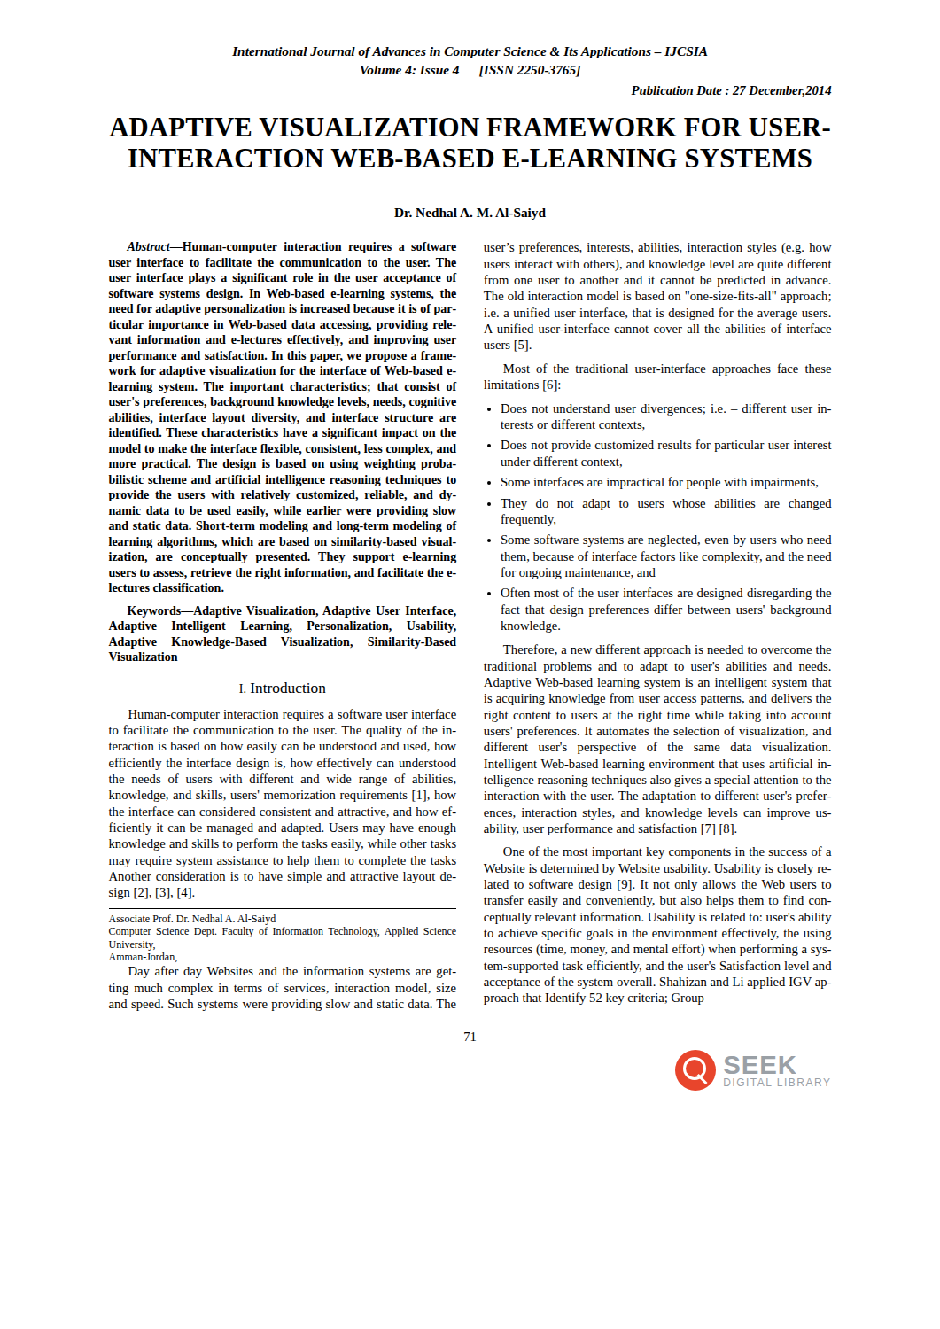International Journal of Advances in Computer Science & Its Applications – IJCSIA
Volume 4: Issue 4 [ISSN 2250-3765]
Publication Date : 27 December,2014
ADAPTIVE VISUALIZATION FRAMEWORK FOR USER-INTERACTION WEB-BASED E-LEARNING SYSTEMS
Dr. Nedhal A. M. Al-Saiyd
Abstract—Human-computer interaction requires a software user interface to facilitate the communication to the user. The user interface plays a significant role in the user acceptance of software systems design. In Web-based e-learning systems, the need for adaptive personalization is increased because it is of particular importance in Web-based data accessing, providing relevant information and e-lectures effectively, and improving user performance and satisfaction. In this paper, we propose a framework for adaptive visualization for the interface of Web-based e-learning system. The important characteristics; that consist of user's preferences, background knowledge levels, needs, cognitive abilities, interface layout diversity, and interface structure are identified. These characteristics have a significant impact on the model to make the interface flexible, consistent, less complex, and more practical. The design is based on using weighting probabilistic scheme and artificial intelligence reasoning techniques to provide the users with relatively customized, reliable, and dynamic data to be used easily, while earlier were providing slow and static data. Short-term modeling and long-term modeling of learning algorithms, which are based on similarity-based visualization, are conceptually presented. They support e-learning users to assess, retrieve the right information, and facilitate the e-lectures classification.
Keywords—Adaptive Visualization, Adaptive User Interface, Adaptive Intelligent Learning, Personalization, Usability, Adaptive Knowledge-Based Visualization, Similarity-Based Visualization
I. Introduction
Human-computer interaction requires a software user interface to facilitate the communication to the user. The quality of the interaction is based on how easily can be understood and used, how efficiently the interface design is, how effectively can understood the needs of users with different and wide range of abilities, knowledge, and skills, users' memorization requirements [1], how the interface can considered consistent and attractive, and how efficiently it can be managed and adapted. Users may have enough knowledge and skills to perform the tasks easily, while other tasks may require system assistance to help them to complete the tasks Another consideration is to have simple and attractive layout design [2], [3], [4].
Associate Prof. Dr. Nedhal A. Al-Saiyd
Computer Science Dept. Faculty of Information Technology, Applied Science University,
Amman-Jordan,
Day after day Websites and the information systems are getting much complex in terms of services, interaction model, size and speed. Such systems were providing slow and static data. The user’s preferences, interests, abilities, interaction styles (e.g. how users interact with others), and knowledge level are quite different from one user to another and it cannot be predicted in advance. The old interaction model is based on "one-size-fits-all" approach; i.e. a unified user interface, that is designed for the average users. A unified user-interface cannot cover all the abilities of interface users [5].
Most of the traditional user-interface approaches face these limitations [6]:
Does not understand user divergences; i.e. – different user interests or different contexts,
Does not provide customized results for particular user interest under different context,
Some interfaces are impractical for people with impairments,
They do not adapt to users whose abilities are changed frequently,
Some software systems are neglected, even by users who need them, because of interface factors like complexity, and the need for ongoing maintenance, and
Often most of the user interfaces are designed disregarding the fact that design preferences differ between users' background knowledge.
Therefore, a new different approach is needed to overcome the traditional problems and to adapt to user's abilities and needs. Adaptive Web-based learning system is an intelligent system that is acquiring knowledge from user access patterns, and delivers the right content to users at the right time while taking into account users' preferences. It automates the selection of visualization, and different user's perspective of the same data visualization. Intelligent Web-based learning environment that uses artificial intelligence reasoning techniques also gives a special attention to the interaction with the user. The adaptation to different user's preferences, interaction styles, and knowledge levels can improve usability, user performance and satisfaction [7] [8].
One of the most important key components in the success of a Website is determined by Website usability. Usability is closely related to software design [9]. It not only allows the Web users to transfer easily and conveniently, but also helps them to find conceptually relevant information. Usability is related to: user's ability to achieve specific goals in the environment effectively, the using resources (time, money, and mental effort) when performing a system-supported task efficiently, and the user's Satisfaction level and acceptance of the system overall. Shahizan and Li applied IGV approach that Identify 52 key criteria; Group
71
SEEK
DIGITAL LIBRARY